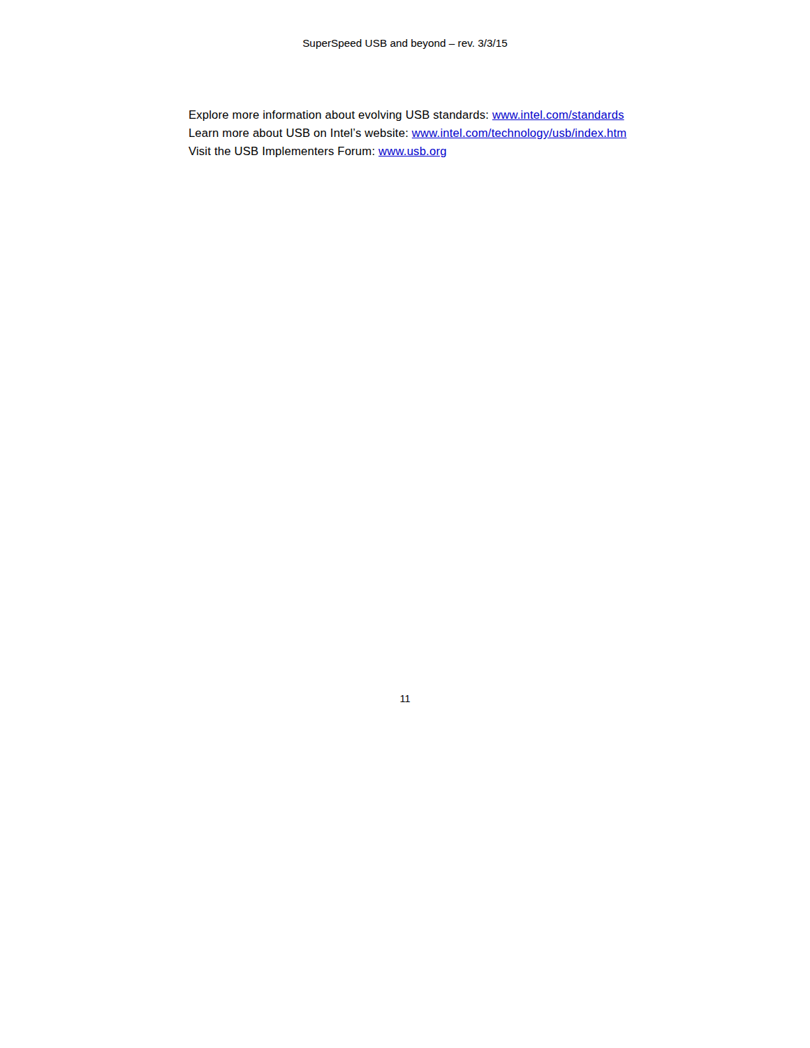SuperSpeed USB and beyond – rev. 3/3/15
Explore more information about evolving USB standards: www.intel.com/standards
Learn more about USB on Intel’s website: www.intel.com/technology/usb/index.htm
Visit the USB Implementers Forum: www.usb.org
11